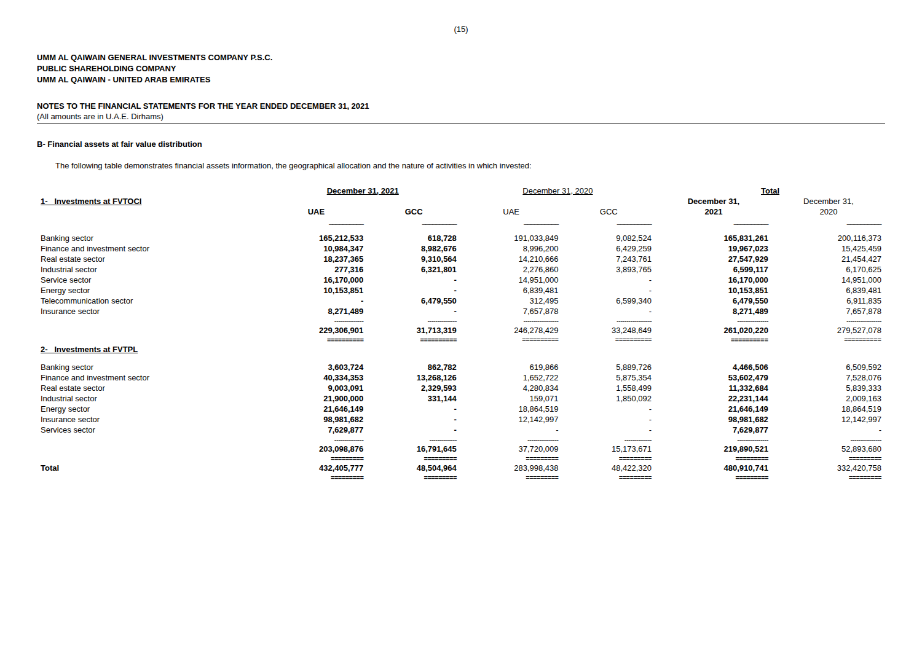(15)
UMM AL QAIWAIN GENERAL INVESTMENTS COMPANY P.S.C.
PUBLIC SHAREHOLDING COMPANY
UMM AL QAIWAIN - UNITED ARAB EMIRATES
NOTES TO THE FINANCIAL STATEMENTS FOR THE YEAR ENDED DECEMBER 31, 2021
(All amounts are in U.A.E. Dirhams)
B- Financial assets at fair value distribution
The following table demonstrates financial assets information, the geographical allocation and the nature of activities in which invested:
| | December 31, 2021 | December 31, 2020 | Total |
| 1- Investments at FVTOCI | | | | | December 31, | December 31, |
| | UAE | GCC | UAE | GCC | 2021 | 2020 |
| | __________ | __________ | __________ | __________ | __________ | __________ |
| Banking sector | 165,212,533 | 618,728 | 191,033,849 | 9,082,524 | 165,831,261 | 200,116,373 |
| Finance and investment sector | 10,984,347 | 8,982,676 | 8,996,200 | 6,429,259 | 19,967,023 | 15,425,459 |
| Real estate sector | 18,237,365 | 9,310,564 | 14,210,666 | 7,243,761 | 27,547,929 | 21,454,427 |
| Industrial sector | 277,316 | 6,321,801 | 2,276,860 | 3,893,765 | 6,599,117 | 6,170,625 |
| Service sector | 16,170,000 | - | 14,951,000 | - | 16,170,000 | 14,951,000 |
| Energy sector | 10,153,851 | - | 6,839,481 | - | 10,153,851 | 6,839,481 |
| Telecommunication sector | - | 6,479,550 | 312,495 | 6,599,340 | 6,479,550 | 6,911,835 |
| Insurance sector | 8,271,489 | - | 7,657,878 | - | 8,271,489 | 7,657,878 |
| | --------------- | --------------- | ------------------ | ------------------ | ---------------- | ------------------ |
| | 229,306,901 | 31,713,319 | 246,278,429 | 33,248,649 | 261,020,220 | 279,527,078 |
| | ========== | ========== | ========== | ========== | ======= === | ======= === |
| 2- Investments at FVTPL | |
| Banking sector | 3,603,724 | 862,782 | 619,866 | 5,889,726 | 4,466,506 | 6,509,592 |
| Finance and investment sector | 40,334,353 | 13,268,126 | 1,652,722 | 5,875,354 | 53,602,479 | 7,528,076 |
| Real estate sector | 9,003,091 | 2,329,593 | 4,280,834 | 1,558,499 | 11,332,684 | 5,839,333 |
| Industrial sector | 21,900,000 | 331,144 | 159,071 | 1,850,092 | 22,231,144 | 2,009,163 |
| Energy sector | 21,646,149 | - | 18,864,519 | - | 21,646,149 | 18,864,519 |
| Insurance sector | 98,981,682 | - | 12,142,997 | - | 98,981,682 | 12,142,997 |
| Services sector | 7,629,877 | - | - | - | 7,629,877 | - |
| | --------------- | -------------- | ---------------- | -------------- | ---------------- | ---------------- |
| | 203,098,876 | 16,791,645 | 37,720,009 | 15,173,671 | 219,890,521 | 52,893,680 |
| | ========= | ========= | ========= | ========= | ========= | ========= |
| Total | 432,405,777 | 48,504,964 | 283,998,438 | 48,422,320 | 480,910,741 | 332,420,758 |
| | ========= | ========= | ========= | ========= | ========= | ========= |